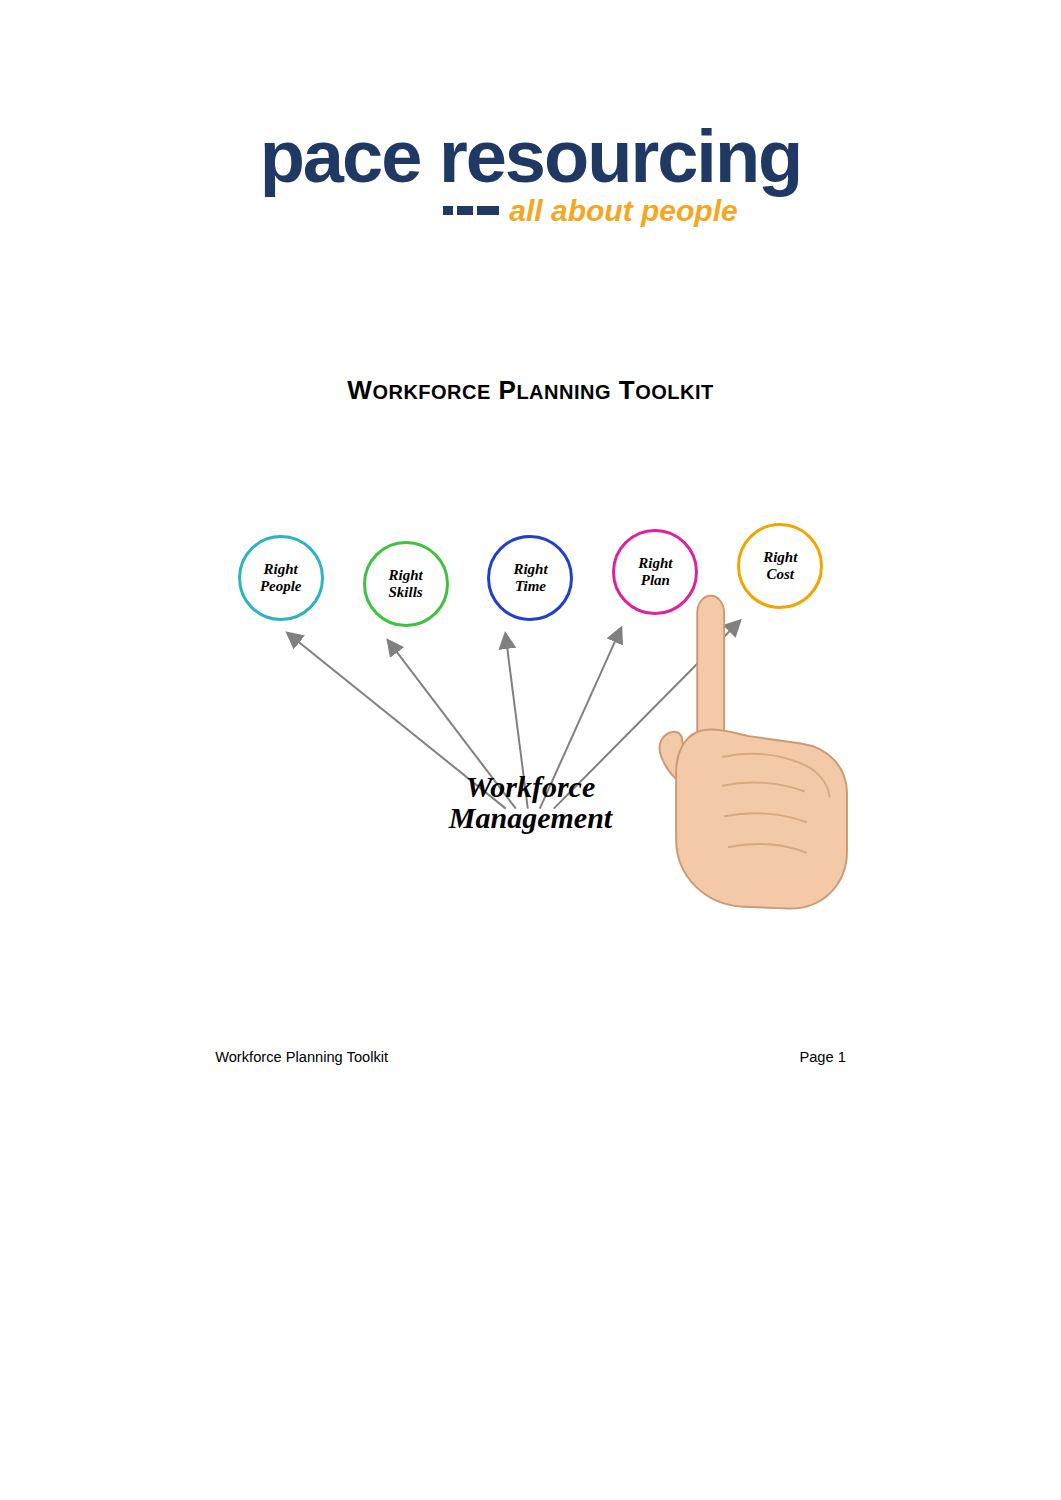pace resourcing
all about people
WORKFORCE PLANNING TOOLKIT
Right People
Right Skills
Right Time
Right Plan
Right Cost
Workforce
Management
Workforce Planning Toolkit Page 1